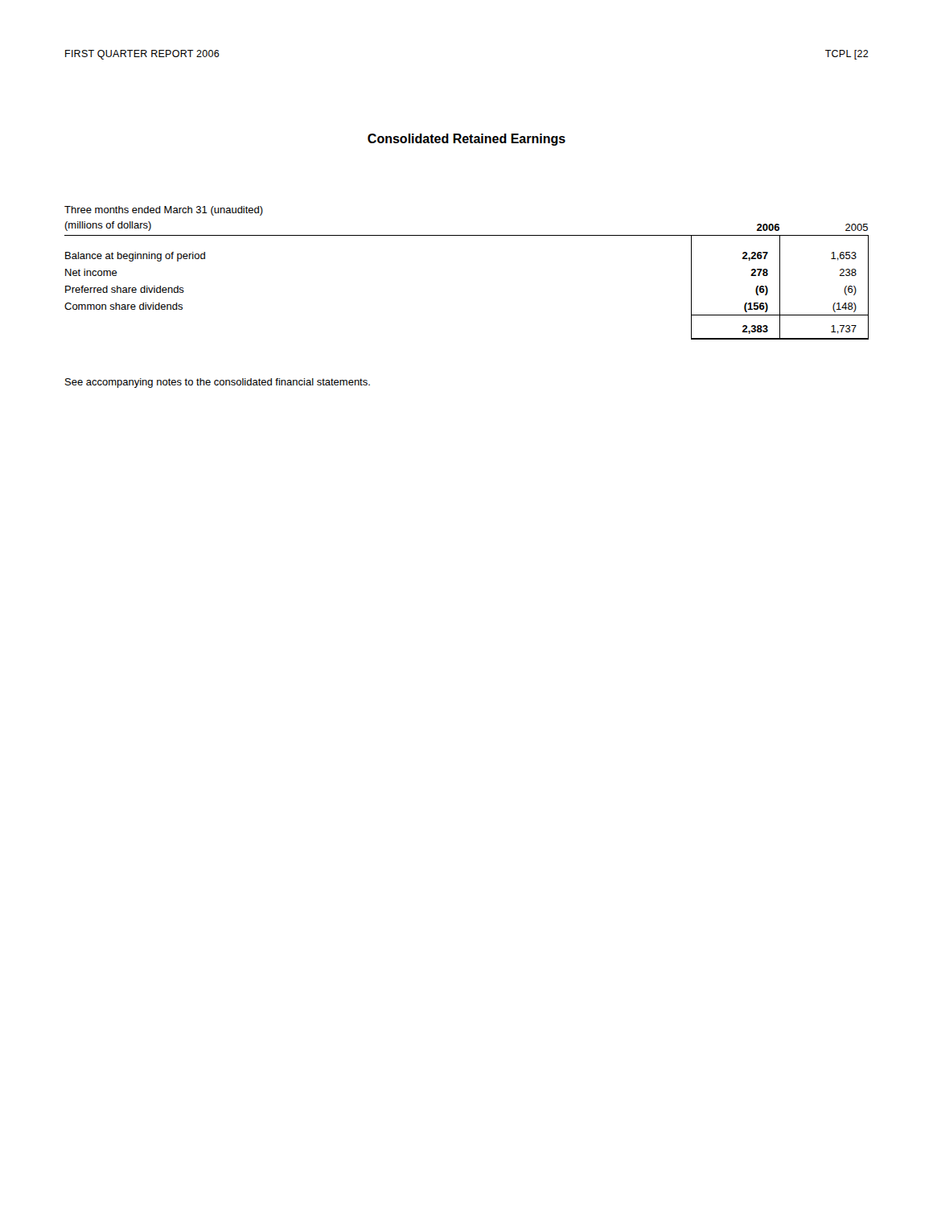FIRST QUARTER REPORT 2006 TCPL [22
Consolidated Retained Earnings
| Three months ended March 31 (unaudited) (millions of dollars) | 2006 | 2005 |
| --- | --- | --- |
| Balance at beginning of period | 2,267 | 1,653 |
| Net income | 278 | 238 |
| Preferred share dividends | (6) | (6) |
| Common share dividends | (156) | (148) |
| | 2,383 | 1,737 |
See accompanying notes to the consolidated financial statements.